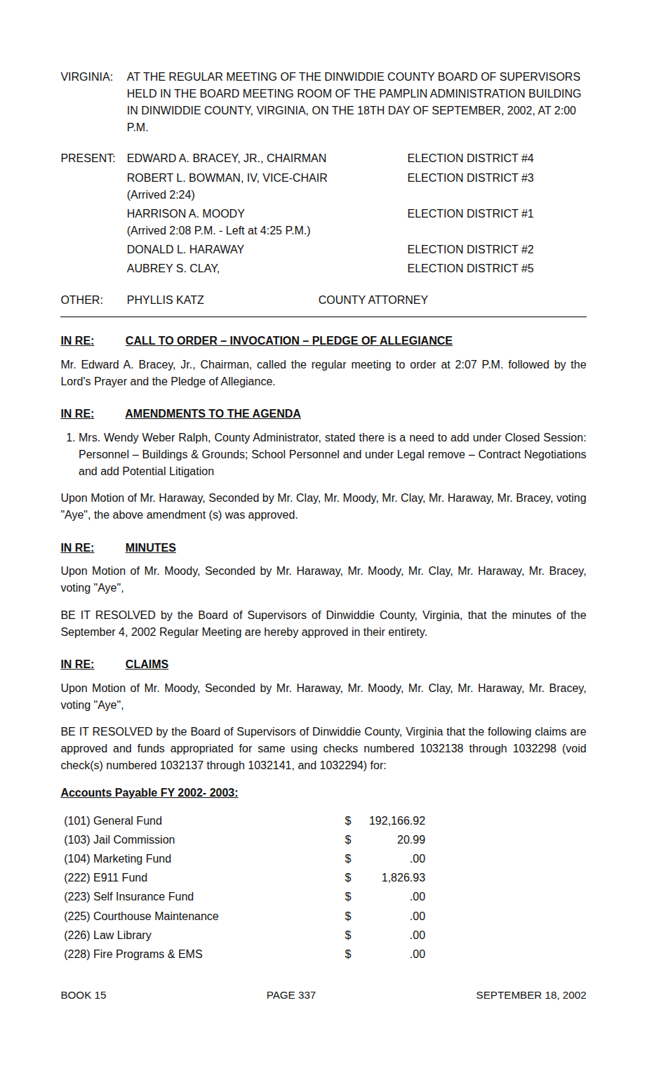| VIRGINIA: | AT THE REGULAR MEETING OF THE DINWIDDIE COUNTY BOARD OF SUPERVISORS HELD IN THE BOARD MEETING ROOM OF THE PAMPLIN ADMINISTRATION BUILDING IN DINWIDDIE COUNTY, VIRGINIA, ON THE 18TH DAY OF SEPTEMBER, 2002, AT 2:00 P.M. |
| PRESENT: | EDWARD A. BRACEY, JR., CHAIRMAN | ELECTION DISTRICT #4 |
| | ROBERT L. BOWMAN, IV, VICE-CHAIR (Arrived 2:24) | ELECTION DISTRICT #3 |
| | HARRISON A. MOODY (Arrived 2:08 P.M. - Left at 4:25 P.M.) | ELECTION DISTRICT #1 |
| | DONALD L. HARAWAY | ELECTION DISTRICT #2 |
| | AUBREY S. CLAY, | ELECTION DISTRICT #5 |
| OTHER: | PHYLLIS KATZ | COUNTY ATTORNEY |
IN RE: CALL TO ORDER – INVOCATION – PLEDGE OF ALLEGIANCE
Mr. Edward A. Bracey, Jr., Chairman, called the regular meeting to order at 2:07 P.M. followed by the Lord's Prayer and the Pledge of Allegiance.
IN RE: AMENDMENTS TO THE AGENDA
Mrs. Wendy Weber Ralph, County Administrator, stated there is a need to add under Closed Session: Personnel – Buildings & Grounds; School Personnel and under Legal remove – Contract Negotiations and add Potential Litigation
Upon Motion of Mr. Haraway, Seconded by Mr. Clay, Mr. Moody, Mr. Clay, Mr. Haraway, Mr. Bracey, voting "Aye", the above amendment (s) was approved.
IN RE: MINUTES
Upon Motion of Mr. Moody, Seconded by Mr. Haraway, Mr. Moody, Mr. Clay, Mr. Haraway, Mr. Bracey, voting "Aye",
BE IT RESOLVED by the Board of Supervisors of Dinwiddie County, Virginia, that the minutes of the September 4, 2002 Regular Meeting are hereby approved in their entirety.
IN RE: CLAIMS
Upon Motion of Mr. Moody, Seconded by Mr. Haraway, Mr. Moody, Mr. Clay, Mr. Haraway, Mr. Bracey, voting "Aye",
BE IT RESOLVED by the Board of Supervisors of Dinwiddie County, Virginia that the following claims are approved and funds appropriated for same using checks numbered 1032138 through 1032298 (void check(s) numbered 1032137 through 1032141, and 1032294) for:
Accounts Payable FY 2002- 2003:
| (101) General Fund | $ | 192,166.92 |
| (103) Jail Commission | $ | 20.99 |
| (104) Marketing Fund | $ | .00 |
| (222) E911 Fund | $ | 1,826.93 |
| (223) Self Insurance Fund | $ | .00 |
| (225) Courthouse Maintenance | $ | .00 |
| (226) Law Library | $ | .00 |
| (228) Fire Programs & EMS | $ | .00 |
BOOK 15 PAGE 337 SEPTEMBER 18, 2002